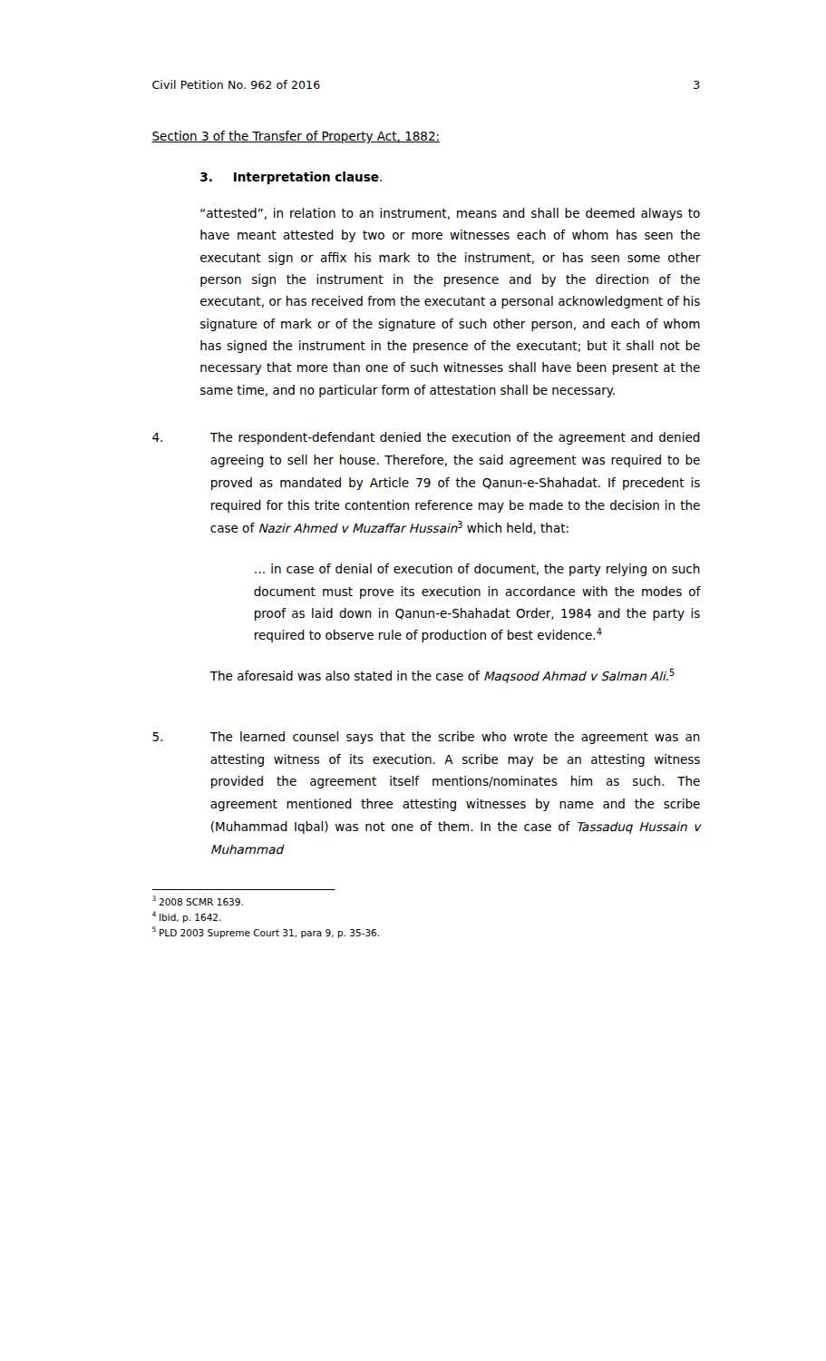Civil Petition No. 962 of 2016 3
Section 3 of the Transfer of Property Act, 1882:
3. Interpretation clause
“attested”, in relation to an instrument, means and shall be deemed always to have meant attested by two or more witnesses each of whom has seen the executant sign or affix his mark to the instrument, or has seen some other person sign the instrument in the presence and by the direction of the executant, or has received from the executant a personal acknowledgment of his signature of mark or of the signature of such other person, and each of whom has signed the instrument in the presence of the executant; but it shall not be necessary that more than one of such witnesses shall have been present at the same time, and no particular form of attestation shall be necessary.
4.
The respondent-defendant denied the execution of the agreement and denied agreeing to sell her house. Therefore, the said agreement was required to be proved as mandated by Article 79 of the Qanun-e-Shahadat. If precedent is required for this trite contention reference may be made to the decision in the case of Nazir Ahmed v Muzaffar Hussain3 which held, that:
… in case of denial of execution of document, the party relying on such document must prove its execution in accordance with the modes of proof as laid down in Qanun-e-Shahadat Order, 1984 and the party is required to observe rule of production of best evidence.4
The aforesaid was also stated in the case of Maqsood Ahmad v Salman Ali.5
5.
The learned counsel says that the scribe who wrote the agreement was an attesting witness of its execution. A scribe may be an attesting witness provided the agreement itself mentions/nominates him as such. The agreement mentioned three attesting witnesses by name and the scribe (Muhammad Iqbal) was not one of them. In the case of Tassaduq Hussain v Muhammad
32008 SCMR 1639.
4Ibid, p. 1642.
5PLD 2003 Supreme Court 31, para 9, p. 35-36.